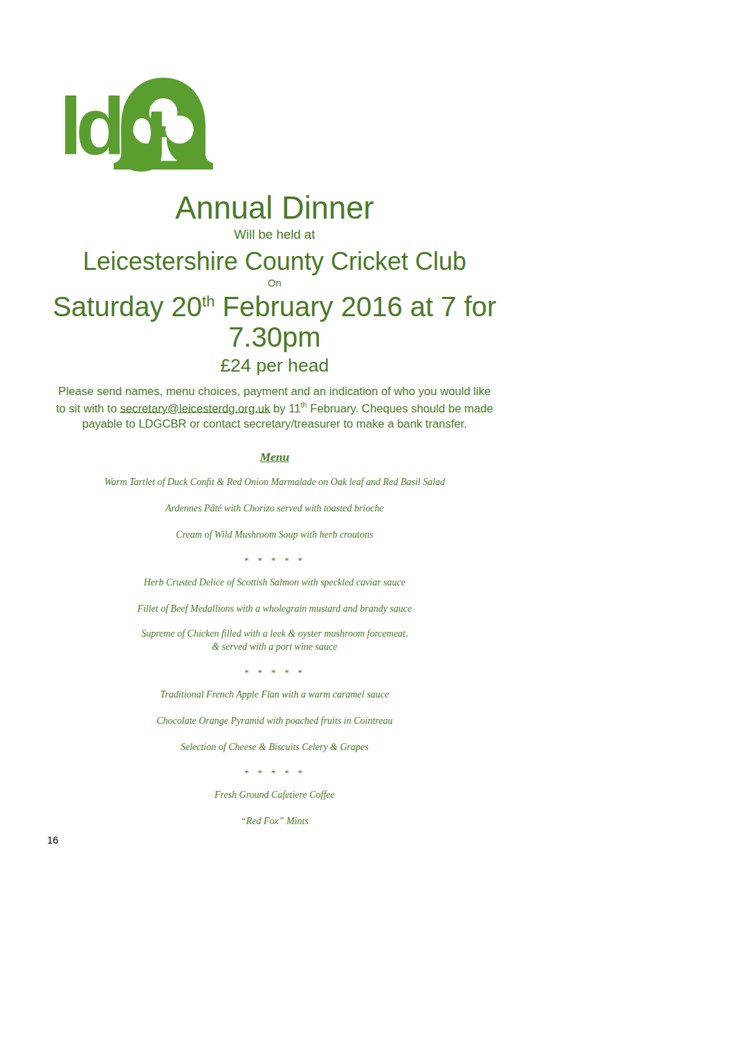l d g g
Annual Dinner
Will be held at
Leicestershire County Cricket Club
On
Saturday 20th February 2016 at 7 for 7.30pm
£24 per head
Please send names, menu choices, payment and an indication of who you would like to sit with to secretary@leicesterdg.org.uk by 11th February. Cheques should be made payable to LDGCBR or contact secretary/treasurer to make a bank transfer.
Menu
Warm Tartlet of Duck Confit & Red Onion Marmalade on Oak leaf and Red Basil Salad
Ardennes Pâté with Chorizo served with toasted brioche
Cream of Wild Mushroom Soup with herb croutons
* * * * *
Herb Crusted Delice of Scottish Salmon with speckled caviar sauce
Fillet of Beef Medallions with a wholegrain mustard and brandy sauce
Supreme of Chicken filled with a leek & oyster mushroom forcemeat,
& served with a port wine sauce
* * * * *
Traditional French Apple Flan with a warm caramel sauce
Chocolate Orange Pyramid with poached fruits in Cointreau
Selection of Cheese & Biscuits Celery & Grapes
* * * * *
Fresh Ground Cafetiere Coffee
“Red Fox” Mints
16